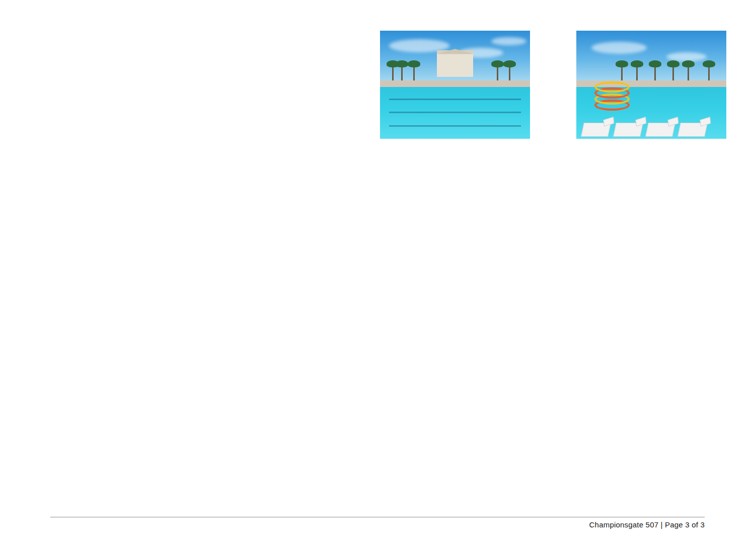Championsgate 507 | Page 3 of 3